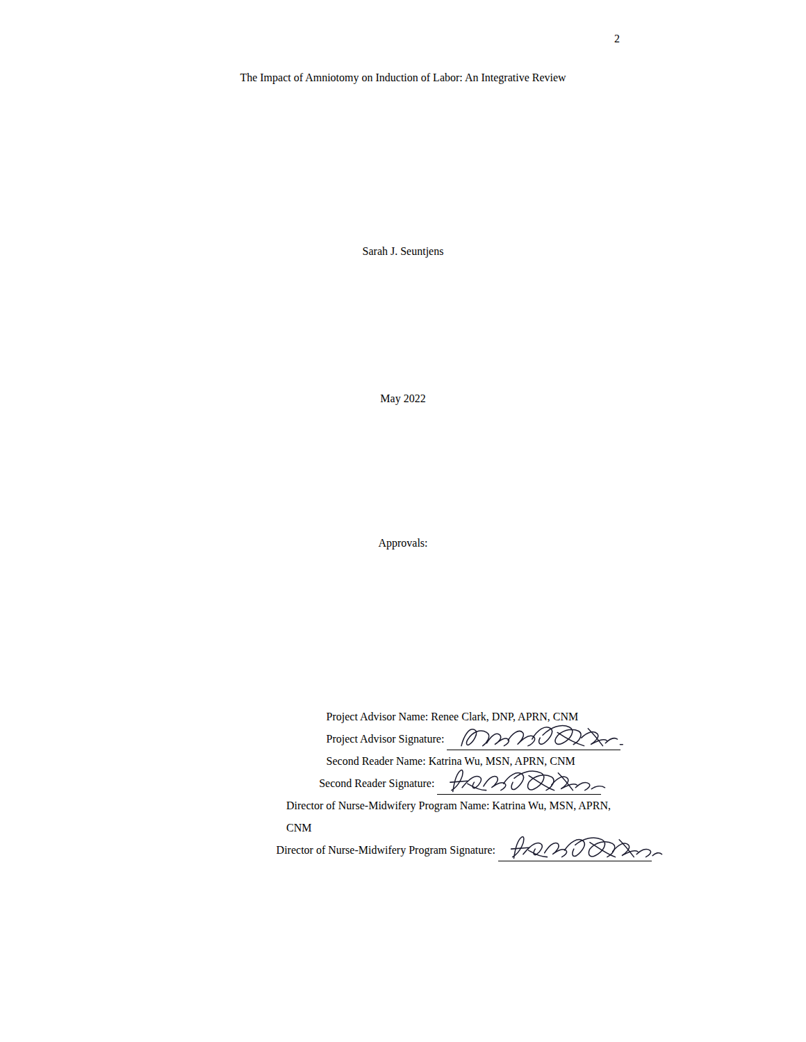2
The Impact of Amniotomy on Induction of Labor: An Integrative Review
Sarah J. Seuntjens
May 2022
Approvals:
Project Advisor Name: Renee Clark, DNP, APRN, CNM
Project Advisor Signature:
Second Reader Name: Katrina Wu, MSN, APRN, CNM
Second Reader Signature:
Director of Nurse-Midwifery Program Name: Katrina Wu, MSN, APRN, CNM
Director of Nurse-Midwifery Program Signature: